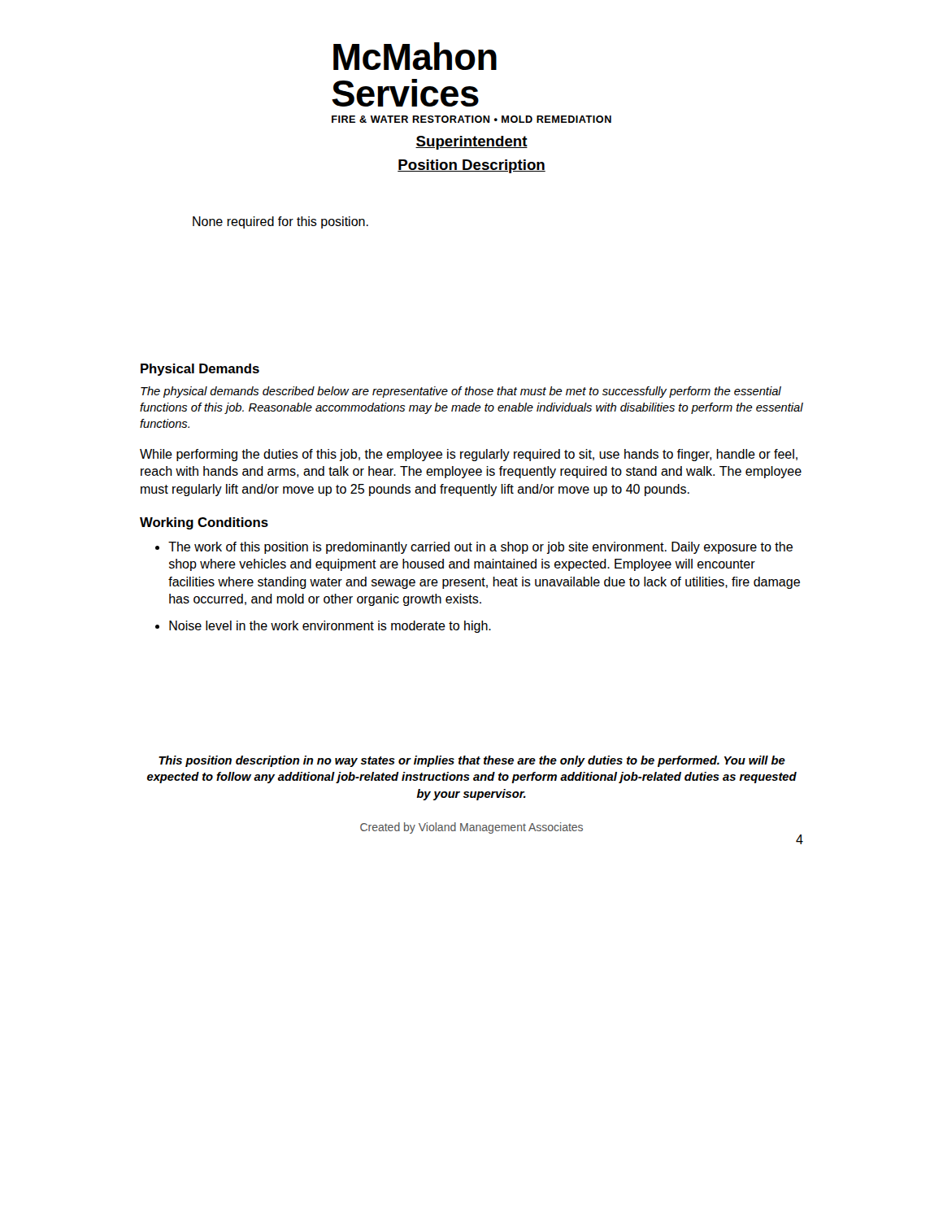McMahon
Services FIRE & WATER RESTORATION • MOLD REMEDIATION
Superintendent
Position Description
None required for this position.
Physical Demands
The physical demands described below are representative of those that must be met to successfully perform the essential functions of this job. Reasonable accommodations may be made to enable individuals with disabilities to perform the essential functions.
While performing the duties of this job, the employee is regularly required to sit, use hands to finger, handle or feel, reach with hands and arms, and talk or hear. The employee is frequently required to stand and walk. The employee must regularly lift and/or move up to 25 pounds and frequently lift and/or move up to 40 pounds.
Working Conditions
The work of this position is predominantly carried out in a shop or job site environment. Daily exposure to the shop where vehicles and equipment are housed and maintained is expected. Employee will encounter facilities where standing water and sewage are present, heat is unavailable due to lack of utilities, fire damage has occurred, and mold or other organic growth exists.
Noise level in the work environment is moderate to high.
This position description in no way states or implies that these are the only duties to be performed. You will be expected to follow any additional job-related instructions and to perform additional job-related duties as requested by your supervisor.
Created by Violand Management Associates
4